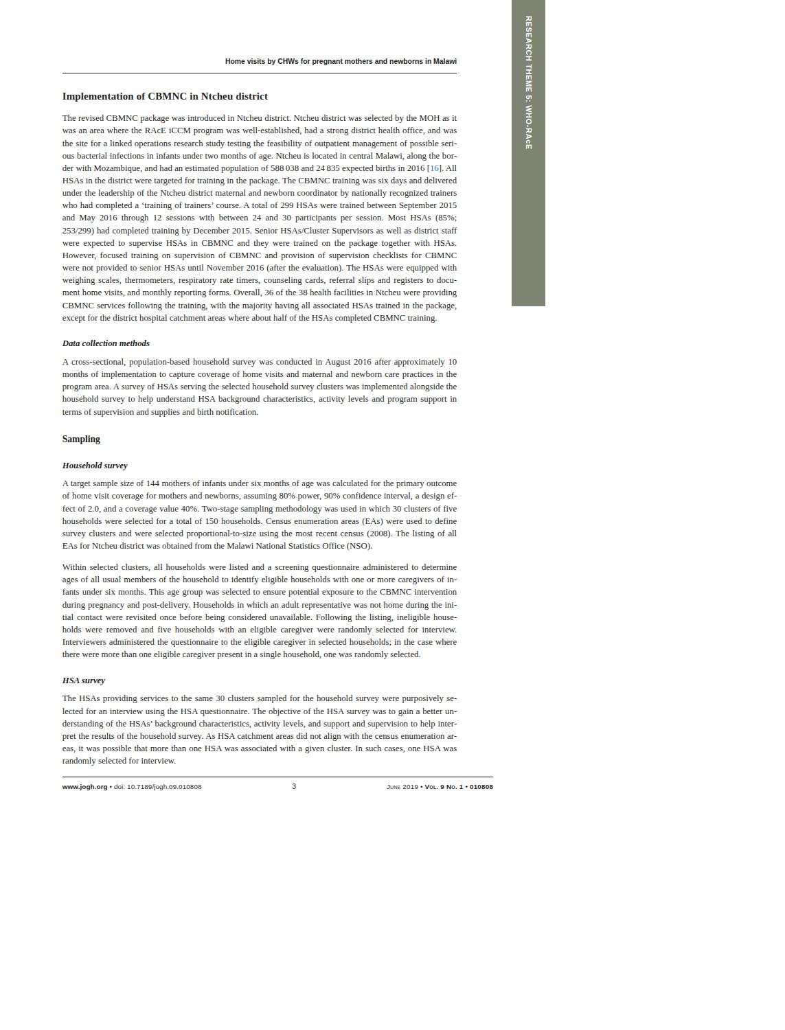RESEARCH THEME 5: WHO-RAcE
Home visits by CHWs for pregnant mothers and newborns in Malawi
Implementation of CBMNC in Ntcheu district
The revised CBMNC package was introduced in Ntcheu district. Ntcheu district was selected by the MOH as it was an area where the RAcE iCCM program was well-established, had a strong district health office, and was the site for a linked operations research study testing the feasibility of outpatient management of possible serious bacterial infections in infants under two months of age. Ntcheu is located in central Malawi, along the border with Mozambique, and had an estimated population of 588 038 and 24 835 expected births in 2016 [16]. All HSAs in the district were targeted for training in the package. The CBMNC training was six days and delivered under the leadership of the Ntcheu district maternal and newborn coordinator by nationally recognized trainers who had completed a ‘training of trainers’ course. A total of 299 HSAs were trained between September 2015 and May 2016 through 12 sessions with between 24 and 30 participants per session. Most HSAs (85%; 253/299) had completed training by December 2015. Senior HSAs/Cluster Supervisors as well as district staff were expected to supervise HSAs in CBMNC and they were trained on the package together with HSAs. However, focused training on supervision of CBMNC and provision of supervision checklists for CBMNC were not provided to senior HSAs until November 2016 (after the evaluation). The HSAs were equipped with weighing scales, thermometers, respiratory rate timers, counseling cards, referral slips and registers to document home visits, and monthly reporting forms. Overall, 36 of the 38 health facilities in Ntcheu were providing CBMNC services following the training, with the majority having all associated HSAs trained in the package, except for the district hospital catchment areas where about half of the HSAs completed CBMNC training.
Data collection methods
A cross-sectional, population-based household survey was conducted in August 2016 after approximately 10 months of implementation to capture coverage of home visits and maternal and newborn care practices in the program area. A survey of HSAs serving the selected household survey clusters was implemented alongside the household survey to help understand HSA background characteristics, activity levels and program support in terms of supervision and supplies and birth notification.
Sampling
Household survey
A target sample size of 144 mothers of infants under six months of age was calculated for the primary outcome of home visit coverage for mothers and newborns, assuming 80% power, 90% confidence interval, a design effect of 2.0, and a coverage value 40%. Two-stage sampling methodology was used in which 30 clusters of five households were selected for a total of 150 households. Census enumeration areas (EAs) were used to define survey clusters and were selected proportional-to-size using the most recent census (2008). The listing of all EAs for Ntcheu district was obtained from the Malawi National Statistics Office (NSO).
Within selected clusters, all households were listed and a screening questionnaire administered to determine ages of all usual members of the household to identify eligible households with one or more caregivers of infants under six months. This age group was selected to ensure potential exposure to the CBMNC intervention during pregnancy and post-delivery. Households in which an adult representative was not home during the initial contact were revisited once before being considered unavailable. Following the listing, ineligible households were removed and five households with an eligible caregiver were randomly selected for interview. Interviewers administered the questionnaire to the eligible caregiver in selected households; in the case where there were more than one eligible caregiver present in a single household, one was randomly selected.
HSA survey
The HSAs providing services to the same 30 clusters sampled for the household survey were purposively selected for an interview using the HSA questionnaire. The objective of the HSA survey was to gain a better understanding of the HSAs’ background characteristics, activity levels, and support and supervision to help interpret the results of the household survey. As HSA catchment areas did not align with the census enumeration areas, it was possible that more than one HSA was associated with a given cluster. In such cases, one HSA was randomly selected for interview.
www.jogh.org • doi: 10.7189/jogh.09.010808
3
June 2019 • Vol. 9 No. 1 • 010808